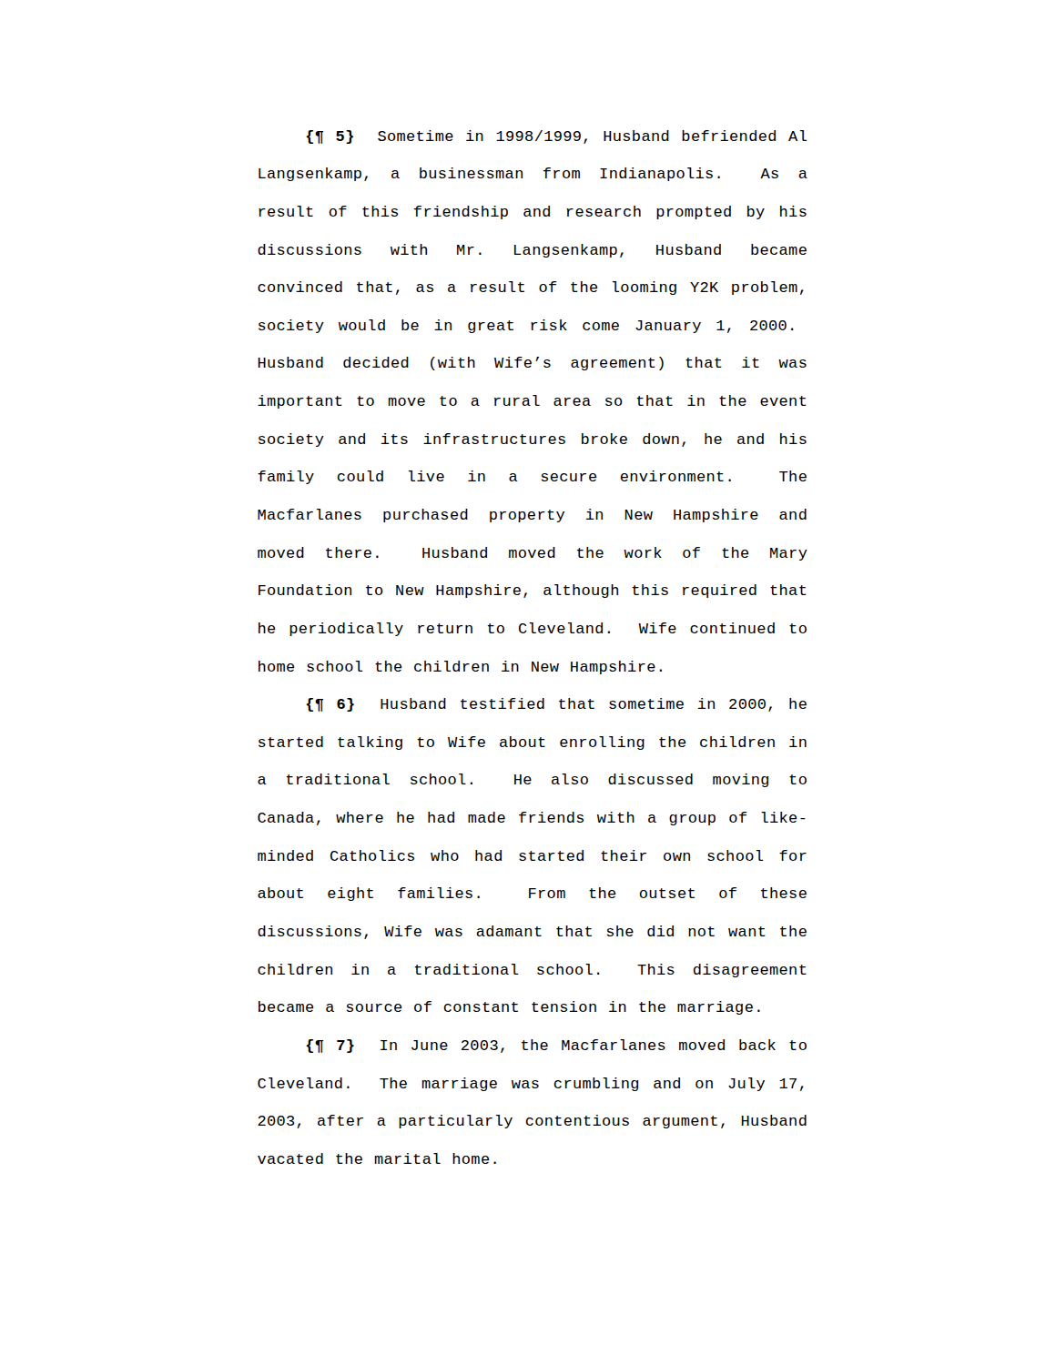{¶ 5} Sometime in 1998/1999, Husband befriended Al Langsenkamp, a businessman from Indianapolis. As a result of this friendship and research prompted by his discussions with Mr. Langsenkamp, Husband became convinced that, as a result of the looming Y2K problem, society would be in great risk come January 1, 2000. Husband decided (with Wife’s agreement) that it was important to move to a rural area so that in the event society and its infrastructures broke down, he and his family could live in a secure environment. The Macfarlanes purchased property in New Hampshire and moved there. Husband moved the work of the Mary Foundation to New Hampshire, although this required that he periodically return to Cleveland. Wife continued to home school the children in New Hampshire.
{¶ 6} Husband testified that sometime in 2000, he started talking to Wife about enrolling the children in a traditional school. He also discussed moving to Canada, where he had made friends with a group of like-minded Catholics who had started their own school for about eight families. From the outset of these discussions, Wife was adamant that she did not want the children in a traditional school. This disagreement became a source of constant tension in the marriage.
{¶ 7} In June 2003, the Macfarlanes moved back to Cleveland. The marriage was crumbling and on July 17, 2003, after a particularly contentious argument, Husband vacated the marital home.